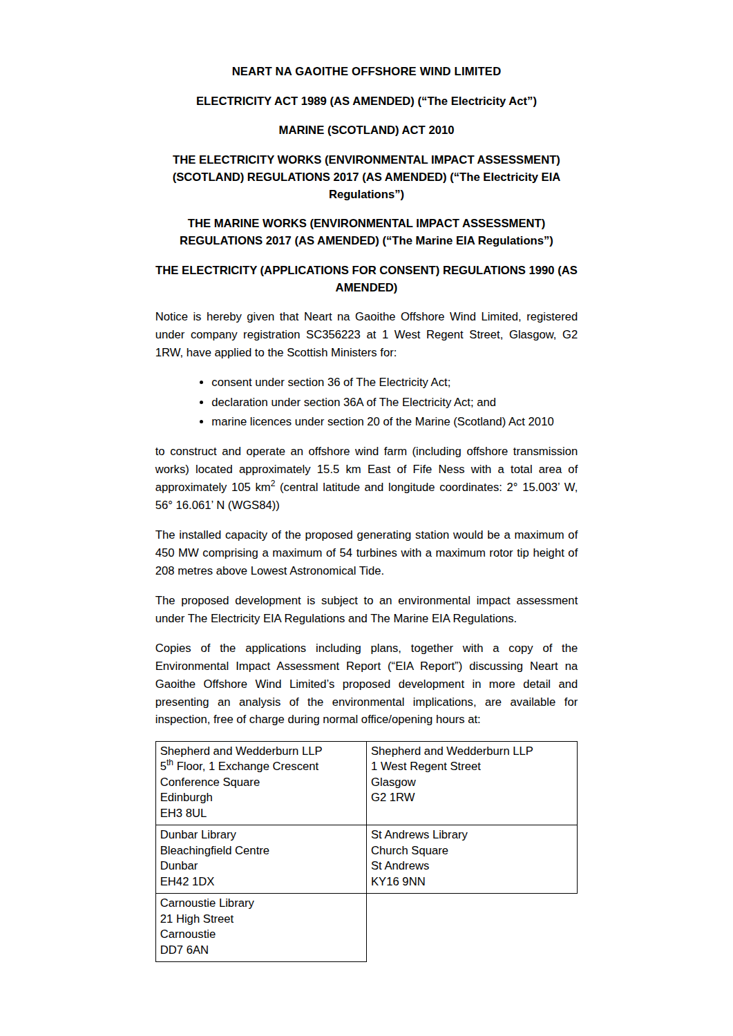NEART NA GAOITHE OFFSHORE WIND LIMITED
ELECTRICITY ACT 1989 (AS AMENDED) (“The Electricity Act”)
MARINE (SCOTLAND) ACT 2010
THE ELECTRICITY WORKS (ENVIRONMENTAL IMPACT ASSESSMENT) (SCOTLAND) REGULATIONS 2017 (AS AMENDED) (“The Electricity EIA Regulations”)
THE MARINE WORKS (ENVIRONMENTAL IMPACT ASSESSMENT) REGULATIONS 2017 (AS AMENDED) (“The Marine EIA Regulations”)
THE ELECTRICITY (APPLICATIONS FOR CONSENT) REGULATIONS 1990 (AS AMENDED)
Notice is hereby given that Neart na Gaoithe Offshore Wind Limited, registered under company registration SC356223 at 1 West Regent Street, Glasgow, G2 1RW, have applied to the Scottish Ministers for:
consent under section 36 of The Electricity Act;
declaration under section 36A of The Electricity Act; and
marine licences under section 20 of the Marine (Scotland) Act 2010
to construct and operate an offshore wind farm (including offshore transmission works) located approximately 15.5 km East of Fife Ness with a total area of approximately 105 km2 (central latitude and longitude coordinates: 2° 15.003’ W, 56° 16.061’ N (WGS84))
The installed capacity of the proposed generating station would be a maximum of 450 MW comprising a maximum of 54 turbines with a maximum rotor tip height of 208 metres above Lowest Astronomical Tide.
The proposed development is subject to an environmental impact assessment under The Electricity EIA Regulations and The Marine EIA Regulations.
Copies of the applications including plans, together with a copy of the Environmental Impact Assessment Report (“EIA Report”) discussing Neart na Gaoithe Offshore Wind Limited’s proposed development in more detail and presenting an analysis of the environmental implications, are available for inspection, free of charge during normal office/opening hours at:
| Shepherd and Wedderburn LLP 5 th Floor, 1 Exchange Crescent Conference Square Edinburgh EH3 8UL | Shepherd and Wedderburn LLP 1 West Regent Street Glasgow G2 1RW |
| Dunbar Library Bleachingfield Centre Dunbar EH42 1DX | St Andrews Library Church Square St Andrews KY16 9NN |
| Carnoustie Library 21 High Street Carnoustie DD7 6AN | |